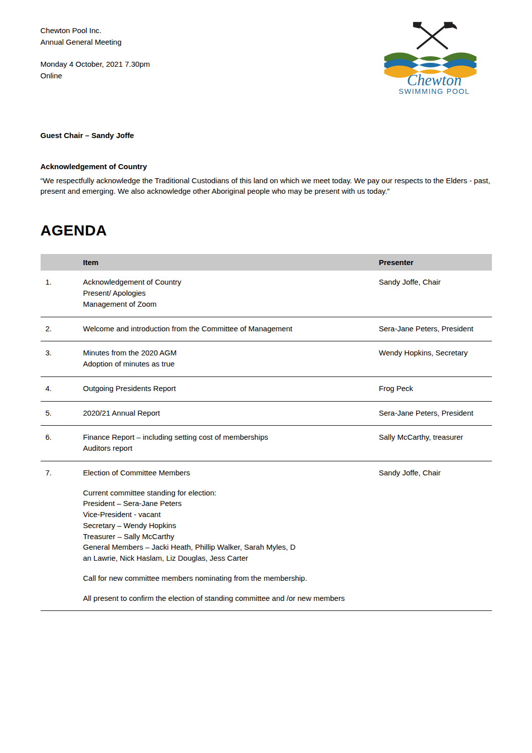Chewton Pool Inc.
Annual General Meeting
Monday 4 October, 2021 7.30pm
Online
Chewton SWIMMING POOL
Guest Chair – Sandy Joffe
Acknowledgement of Country
“We respectfully acknowledge the Traditional Custodians of this land on which we meet today. We pay our respects to the Elders - past, present and emerging. We also acknowledge other Aboriginal people who may be present with us today.”
AGENDA
| | Item | Presenter |
| --- | --- | --- |
| 1. | Acknowledgement of Country Present/ Apologies Management of Zoom | Sandy Joffe, Chair |
| 2. | Welcome and introduction from the Committee of Management | Sera-Jane Peters, President |
| 3. | Minutes from the 2020 AGM Adoption of minutes as true | Wendy Hopkins, Secretary |
| 4. | Outgoing Presidents Report | Frog Peck |
| 5. | 2020/21 Annual Report | Sera-Jane Peters, President |
| 6. | Finance Report – including setting cost of memberships Auditors report | Sally McCarthy, treasurer |
| 7. | Election of Committee Members Current committee standing for election: President – Sera-Jane Peters Vice-President - vacant Secretary – Wendy Hopkins Treasurer – Sally McCarthy General Members – Jacki Heath, Phillip Walker, Sarah Myles, D an Lawrie, Nick Haslam, Liz Douglas, Jess Carter Call for new committee members nominating from the membership. All present to confirm the election of standing committee and /or new members | Sandy Joffe, Chair |